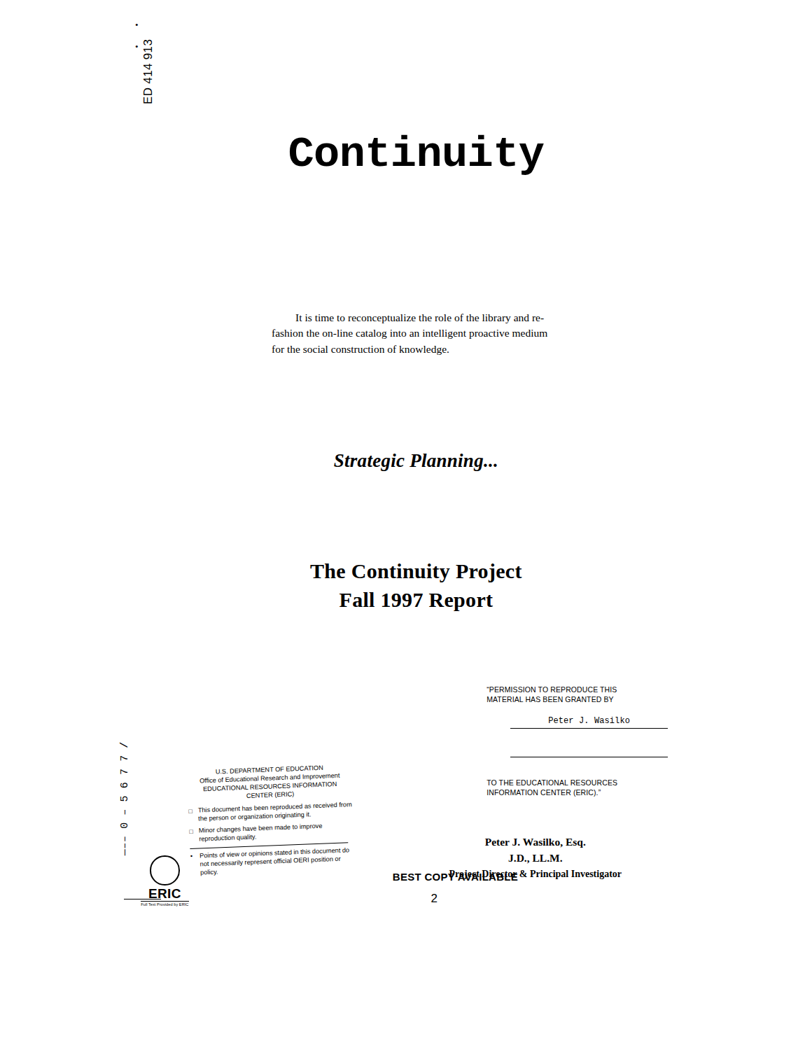• •
ED 414 913
Continuity
It is time to reconceptualize the role of the library and re-fashion the on-line catalog into an intelligent proactive medium for the social construction of knowledge.
Strategic Planning...
The Continuity Project Fall 1997 Report
“Permission to reproduce this material has been granted by
Peter J. Wasilko
To the educational resources information center (ERIC).”
Peter J. Wasilko, Esq.
J.D., LL.M.
Project Director & Principal Investigator
U.S. DEPARTMENT OF EDUCATION
Office of Educational Research and Improvement
EDUCATIONAL RESOURCES INFORMATION
CENTER (ERIC)
□This document has been reproduced as received from the person or organization originating it.
□Minor changes have been made to improve reproduction quality.
•Points of view or opinions stated in this document do not necessarily represent official OERI position or policy.
—–– 0 – 5 6 7 7 /
ERIC
Full Text Provided by ERIC
BEST COPY AVAILABLE
2